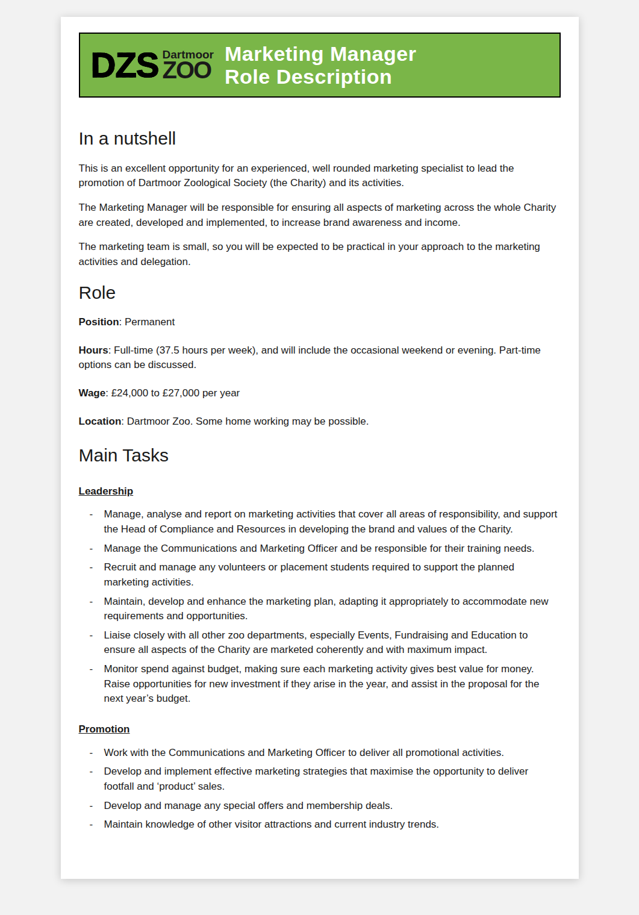DZS Dartmoor ZOO
Marketing Manager
Role Description
In a nutshell
This is an excellent opportunity for an experienced, well rounded marketing specialist to lead the promotion of Dartmoor Zoological Society (the Charity) and its activities.
The Marketing Manager will be responsible for ensuring all aspects of marketing across the whole Charity are created, developed and implemented, to increase brand awareness and income.
The marketing team is small, so you will be expected to be practical in your approach to the marketing activities and delegation.
Role
Position: Permanent
Hours: Full-time (37.5 hours per week), and will include the occasional weekend or evening. Part-time options can be discussed.
Wage: £24,000 to £27,000 per year
Location: Dartmoor Zoo. Some home working may be possible.
Main Tasks
Leadership
Manage, analyse and report on marketing activities that cover all areas of responsibility, and support the Head of Compliance and Resources in developing the brand and values of the Charity.
Manage the Communications and Marketing Officer and be responsible for their training needs.
Recruit and manage any volunteers or placement students required to support the planned marketing activities.
Maintain, develop and enhance the marketing plan, adapting it appropriately to accommodate new requirements and opportunities.
Liaise closely with all other zoo departments, especially Events, Fundraising and Education to ensure all aspects of the Charity are marketed coherently and with maximum impact.
Monitor spend against budget, making sure each marketing activity gives best value for money. Raise opportunities for new investment if they arise in the year, and assist in the proposal for the next year’s budget.
Promotion
Work with the Communications and Marketing Officer to deliver all promotional activities.
Develop and implement effective marketing strategies that maximise the opportunity to deliver footfall and ‘product’ sales.
Develop and manage any special offers and membership deals.
Maintain knowledge of other visitor attractions and current industry trends.